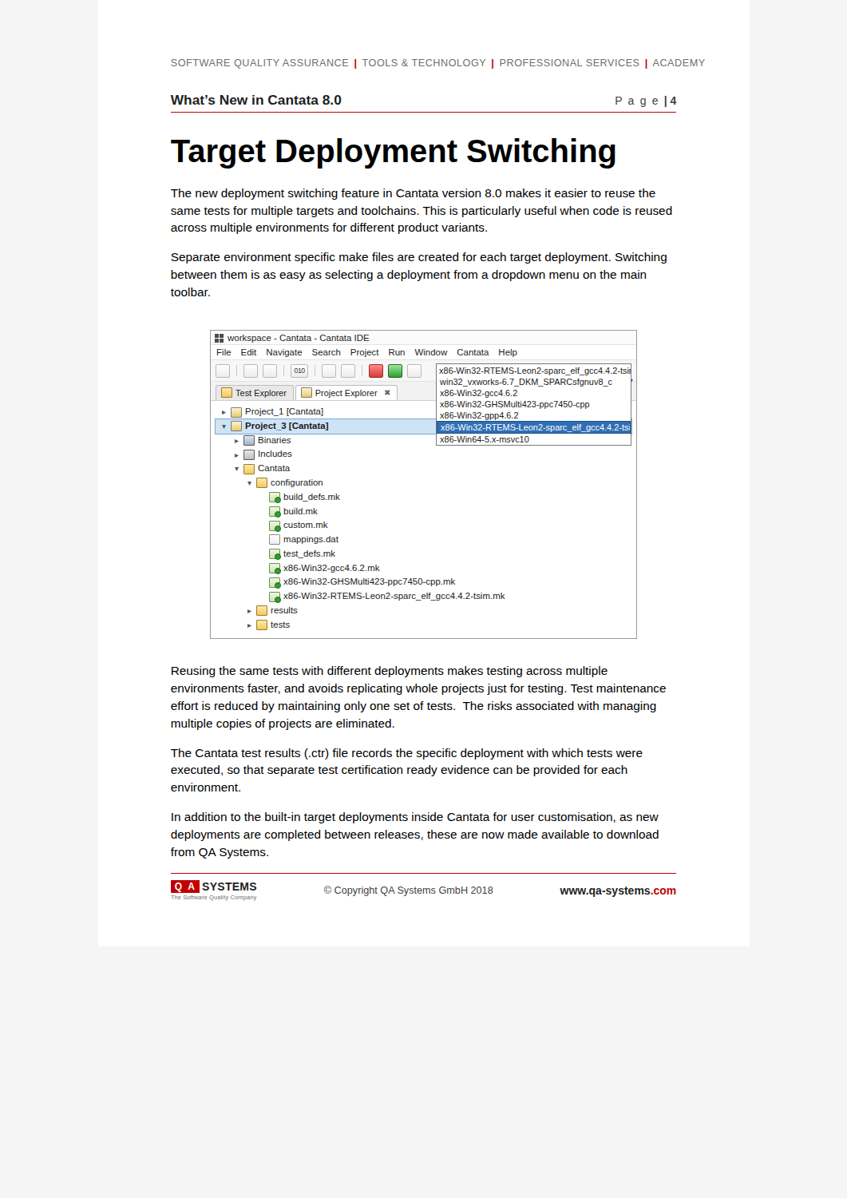SOFTWARE QUALITY ASSURANCE | TOOLS & TECHNOLOGY | PROFESSIONAL SERVICES | ACADEMY
What’s New in Cantata 8.0
P a g e | 4
Target Deployment Switching
The new deployment switching feature in Cantata version 8.0 makes it easier to reuse the same tests for multiple targets and toolchains. This is particularly useful when code is reused across multiple environments for different product variants.
Separate environment specific make files are created for each target deployment. Switching between them is as easy as selecting a deployment from a dropdown menu on the main toolbar.
workspace - Cantata - Cantata IDE
File Edit Navigate Search Project Run Window Cantata Help
010
x86-Win32-RTEMS-Leon2-sparc_elf_gcc4.4.2-tsim ▼
win32_vxworks-6.7_DKM_SPARCsfgnuv8_c
x86-Win32-gcc4.6.2
x86-Win32-GHSMulti423-ppc7450-cpp
x86-Win32-gpp4.6.2
x86-Win32-RTEMS-Leon2-sparc_elf_gcc4.4.2-tsim
x86-Win64-5.x-msvc10
➔
Test Explorer
Project Explorer ✖
▸ Project_1 [Cantata]
▾ Project_3 [Cantata]
▸ Binaries
▸ Includes
▾ Cantata
▾ configuration
build_defs.mk
build.mk
custom.mk
mappings.dat
test_defs.mk
x86-Win32-gcc4.6.2.mk
x86-Win32-GHSMulti423-ppc7450-cpp.mk
x86-Win32-RTEMS-Leon2-sparc_elf_gcc4.4.2-tsim.mk
▸ results
▸ tests
Reusing the same tests with different deployments makes testing across multiple environments faster, and avoids replicating whole projects just for testing. Test maintenance effort is reduced by maintaining only one set of tests. The risks associated with managing multiple copies of projects are eliminated.
The Cantata test results (.ctr) file records the specific deployment with which tests were executed, so that separate test certification ready evidence can be provided for each environment.
In addition to the built-in target deployments inside Cantata for user customisation, as new deployments are completed between releases, these are now made available to download from QA Systems.
Q A SYSTEMS The Software Quality Company
© Copyright QA Systems GmbH 2018
www.qa-systems.com